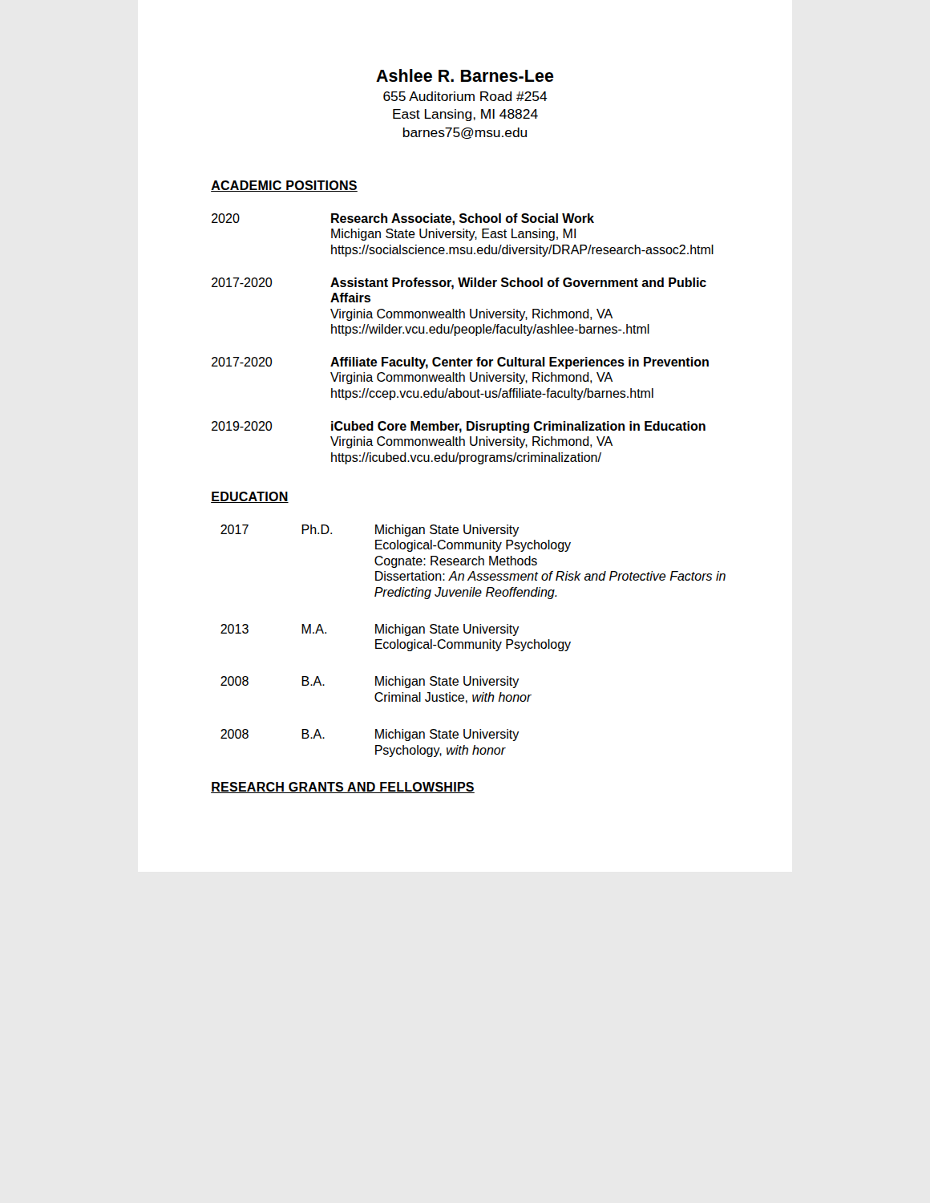Ashlee R. Barnes-Lee
655 Auditorium Road #254
East Lansing, MI 48824
barnes75@msu.edu
Academic Positions
| 2020 | Research Associate, School of Social Work Michigan State University, East Lansing, MI https://socialscience.msu.edu/diversity/DRAP/research-assoc2.html |
| 2017-2020 | Assistant Professor, Wilder School of Government and Public Affairs Virginia Commonwealth University, Richmond, VA https://wilder.vcu.edu/people/faculty/ashlee-barnes-.html |
| 2017-2020 | Affiliate Faculty, Center for Cultural Experiences in Prevention Virginia Commonwealth University, Richmond, VA https://ccep.vcu.edu/about-us/affiliate-faculty/barnes.html |
| 2019-2020 | iCubed Core Member, Disrupting Criminalization in Education Virginia Commonwealth University, Richmond, VA https://icubed.vcu.edu/programs/criminalization/ |
Education
| 2017 | Ph.D. | Michigan State University Ecological-Community Psychology Cognate: Research Methods Dissertation: An Assessment of Risk and Protective Factors in Predicting Juvenile Reoffending. |
| 2013 | M.A. | Michigan State University Ecological-Community Psychology |
| 2008 | B.A. | Michigan State University Criminal Justice, with honor |
| 2008 | B.A. | Michigan State University Psychology, with honor |
Research Grants and Fellowships